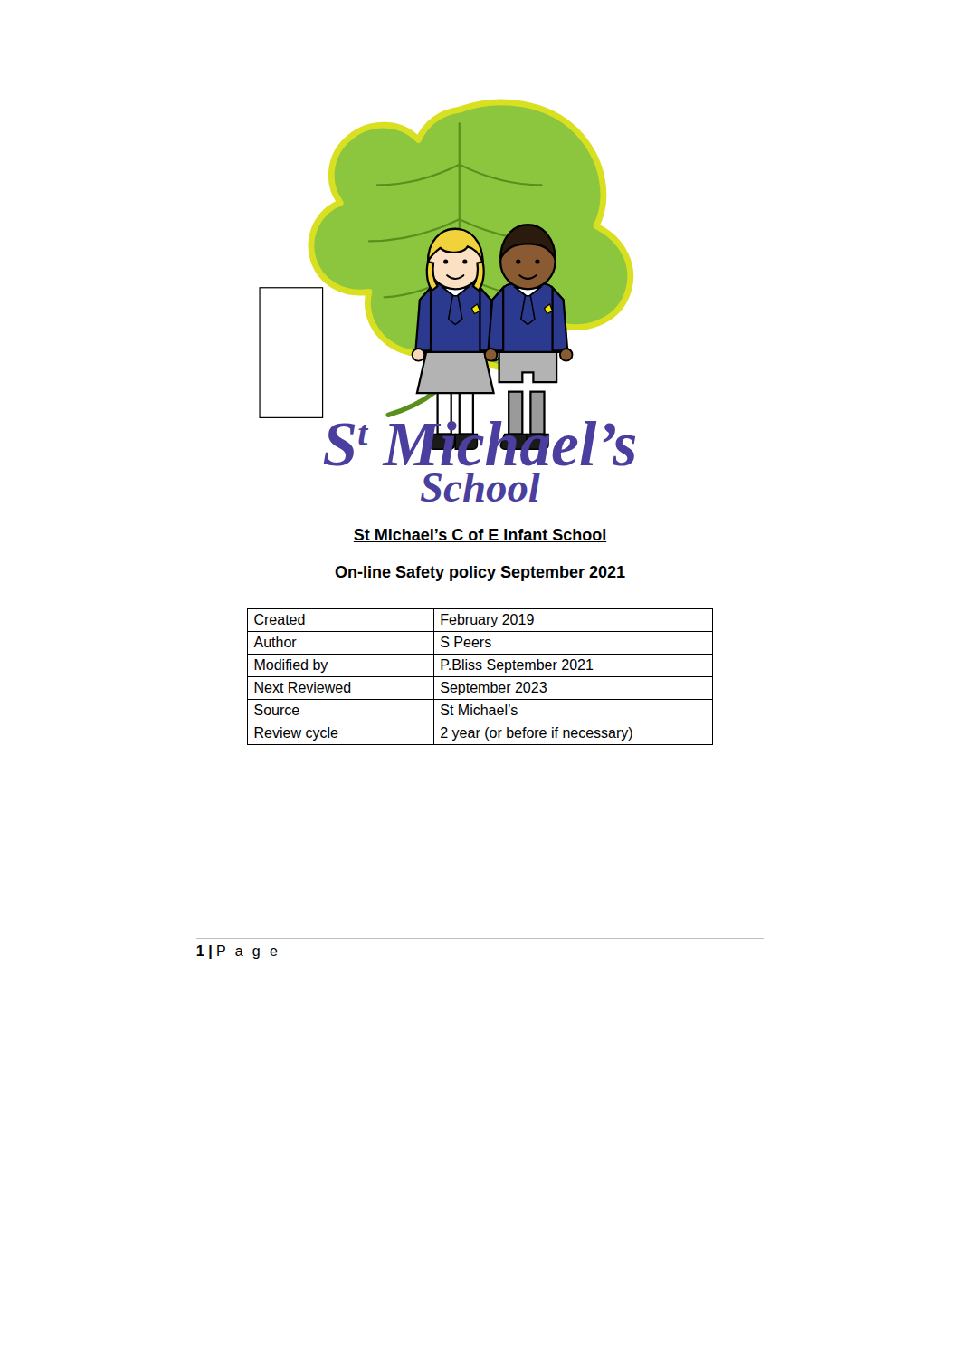St Michael’s School
St Michael’s C of E Infant School
On-line Safety policy September 2021
| Created | February 2019 |
| Author | S Peers |
| Modified by | P.Bliss September 2021 |
| Next Reviewed | September 2023 |
| Source | St Michael’s |
| Review cycle | 2 year (or before if necessary) |
1 | P a g e